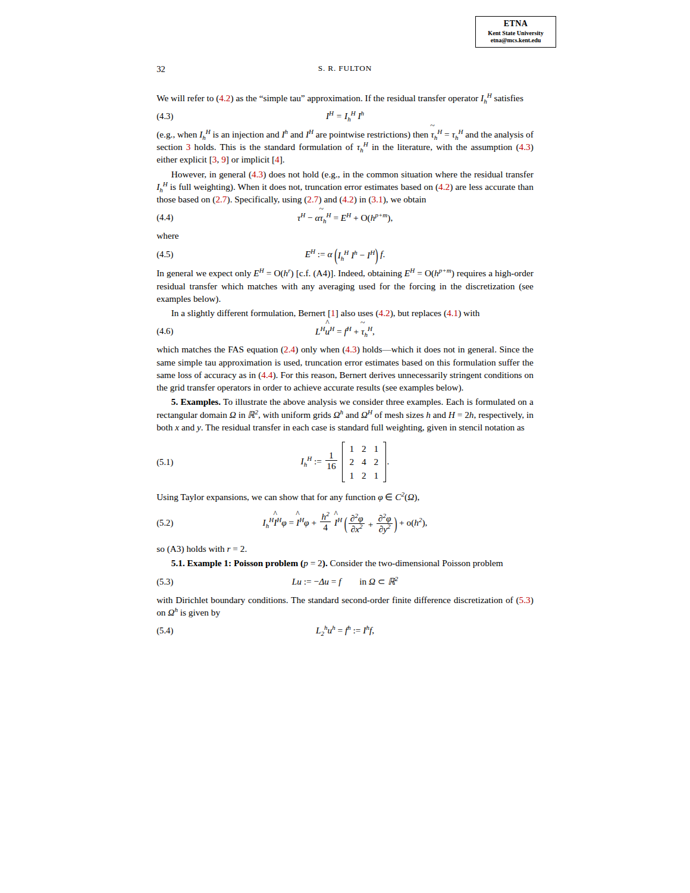ETNA
Kent State University
etna@mcs.kent.edu
32 S. R. FULTON
We will refer to (4.2) as the “simple tau” approximation. If the residual transfer operator IhH satisfies
(4.3)
IH = IhH Ih
(e.g., when IhH is an injection and Ih and IH are pointwise restrictions) then ~τ hH = τhH and the analysis of section 3 holds. This is the standard formulation of τhH in the literature, with the assumption (4.3) either explicit [3, 9] or implicit [4].
However, in general (4.3) does not hold (e.g., in the common situation where the residual transfer IhH is full weighting). When it does not, truncation error estimates based on (4.2) are less accurate than those based on (2.7). Specifically, using (2.7) and (4.2) in (3.1), we obtain
(4.4)
τH − α~τ hH = EH + O(hp+m),
where
(4.5)
EH := α IhH Ih − IH f.
In general we expect only EH = O(hr) [c.f. (A4)]. Indeed, obtaining EH = O(hp+m) requires a high-order residual transfer which matches with any averaging used for the forcing in the discretization (see examples below).
In a slightly different formulation, Bernert [1] also uses (4.2), but replaces (4.1) with
(4.6)
LH^u H = fH + ~τ hH,
which matches the FAS equation (2.4) only when (4.3) holds—which it does not in general. Since the same simple tau approximation is used, truncation error estimates based on this formulation suffer the same loss of accuracy as in (4.4). For this reason, Bernert derives unnecessarily stringent conditions on the grid transfer operators in order to achieve accurate results (see examples below).
5. Examples. To illustrate the above analysis we consider three examples. Each is formulated on a rectangular domain Ω in ℝ2, with uniform grids Ωh and ΩH of mesh sizes h and H = 2h, respectively, in both x and y. The residual transfer in each case is standard full weighting, given in stencil notation as
(5.1)
IhH := 116
| 1 | 2 | 1 |
| 2 | 4 | 2 |
| 1 | 2 | 1 |
.
Using Taylor expansions, we can show that for any function φ ∈ C2(Ω),
(5.2)
IhH^I Hφ = ^I Hφ + h24 ^I H ∂2φ∂x2 + ∂2φ∂y2 + o(h2),
so (A3) holds with r = 2.
5.1. Example 1: Poisson problem (p = 2). Consider the two-dimensional Poisson problem
(5.3)
Lu := −Δu = f in Ω ⊂ ℝ2
with Dirichlet boundary conditions. The standard second-order finite difference discretization of (5.3) on Ωh is given by
(5.4)
L2huh = fh := Ihf,